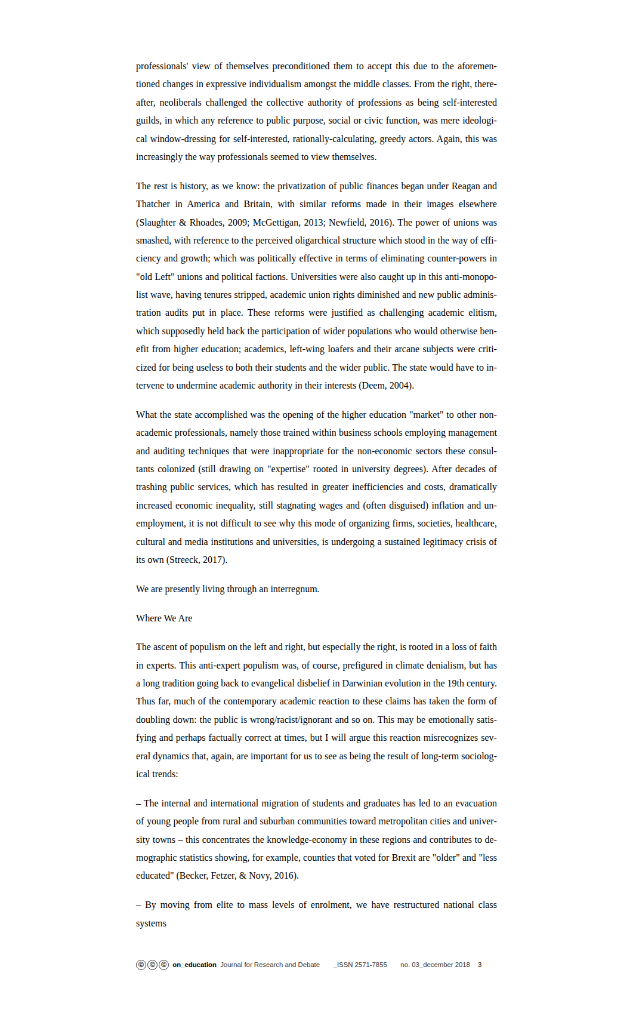professionals' view of themselves preconditioned them to accept this due to the aforementioned changes in expressive individualism amongst the middle classes. From the right, thereafter, neoliberals challenged the collective authority of professions as being self-interested guilds, in which any reference to public purpose, social or civic function, was mere ideological window-dressing for self-interested, rationally-calculating, greedy actors. Again, this was increasingly the way professionals seemed to view themselves.
The rest is history, as we know: the privatization of public finances began under Reagan and Thatcher in America and Britain, with similar reforms made in their images elsewhere (Slaughter & Rhoades, 2009; McGettigan, 2013; Newfield, 2016). The power of unions was smashed, with reference to the perceived oligarchical structure which stood in the way of efficiency and growth; which was politically effective in terms of eliminating counter-powers in "old Left" unions and political factions. Universities were also caught up in this anti-monopolist wave, having tenures stripped, academic union rights diminished and new public administration audits put in place. These reforms were justified as challenging academic elitism, which supposedly held back the participation of wider populations who would otherwise benefit from higher education; academics, left-wing loafers and their arcane subjects were criticized for being useless to both their students and the wider public. The state would have to intervene to undermine academic authority in their interests (Deem, 2004).
What the state accomplished was the opening of the higher education "market" to other non-academic professionals, namely those trained within business schools employing management and auditing techniques that were inappropriate for the non-economic sectors these consultants colonized (still drawing on "expertise" rooted in university degrees). After decades of trashing public services, which has resulted in greater inefficiencies and costs, dramatically increased economic inequality, still stagnating wages and (often disguised) inflation and unemployment, it is not difficult to see why this mode of organizing firms, societies, healthcare, cultural and media institutions and universities, is undergoing a sustained legitimacy crisis of its own (Streeck, 2017).
We are presently living through an interregnum.
Where We Are
The ascent of populism on the left and right, but especially the right, is rooted in a loss of faith in experts. This anti-expert populism was, of course, prefigured in climate denialism, but has a long tradition going back to evangelical disbelief in Darwinian evolution in the 19th century. Thus far, much of the contemporary academic reaction to these claims has taken the form of doubling down: the public is wrong/racist/ignorant and so on. This may be emotionally satisfying and perhaps factually correct at times, but I will argue this reaction misrecognizes several dynamics that, again, are important for us to see as being the result of long-term sociological trends:
– The internal and international migration of students and graduates has led to an evacuation of young people from rural and suburban communities toward metropolitan cities and university towns – this concentrates the knowledge-economy in these regions and contributes to demographic statistics showing, for example, counties that voted for Brexit are "older" and "less educated" (Becker, Fetzer, & Novy, 2016).
– By moving from elite to mass levels of enrolment, we have restructured national class systems
ⒸⒸⒸ on_education Journal for Research and Debate _ISSN 2571-7855 no. 03_december 2018 3